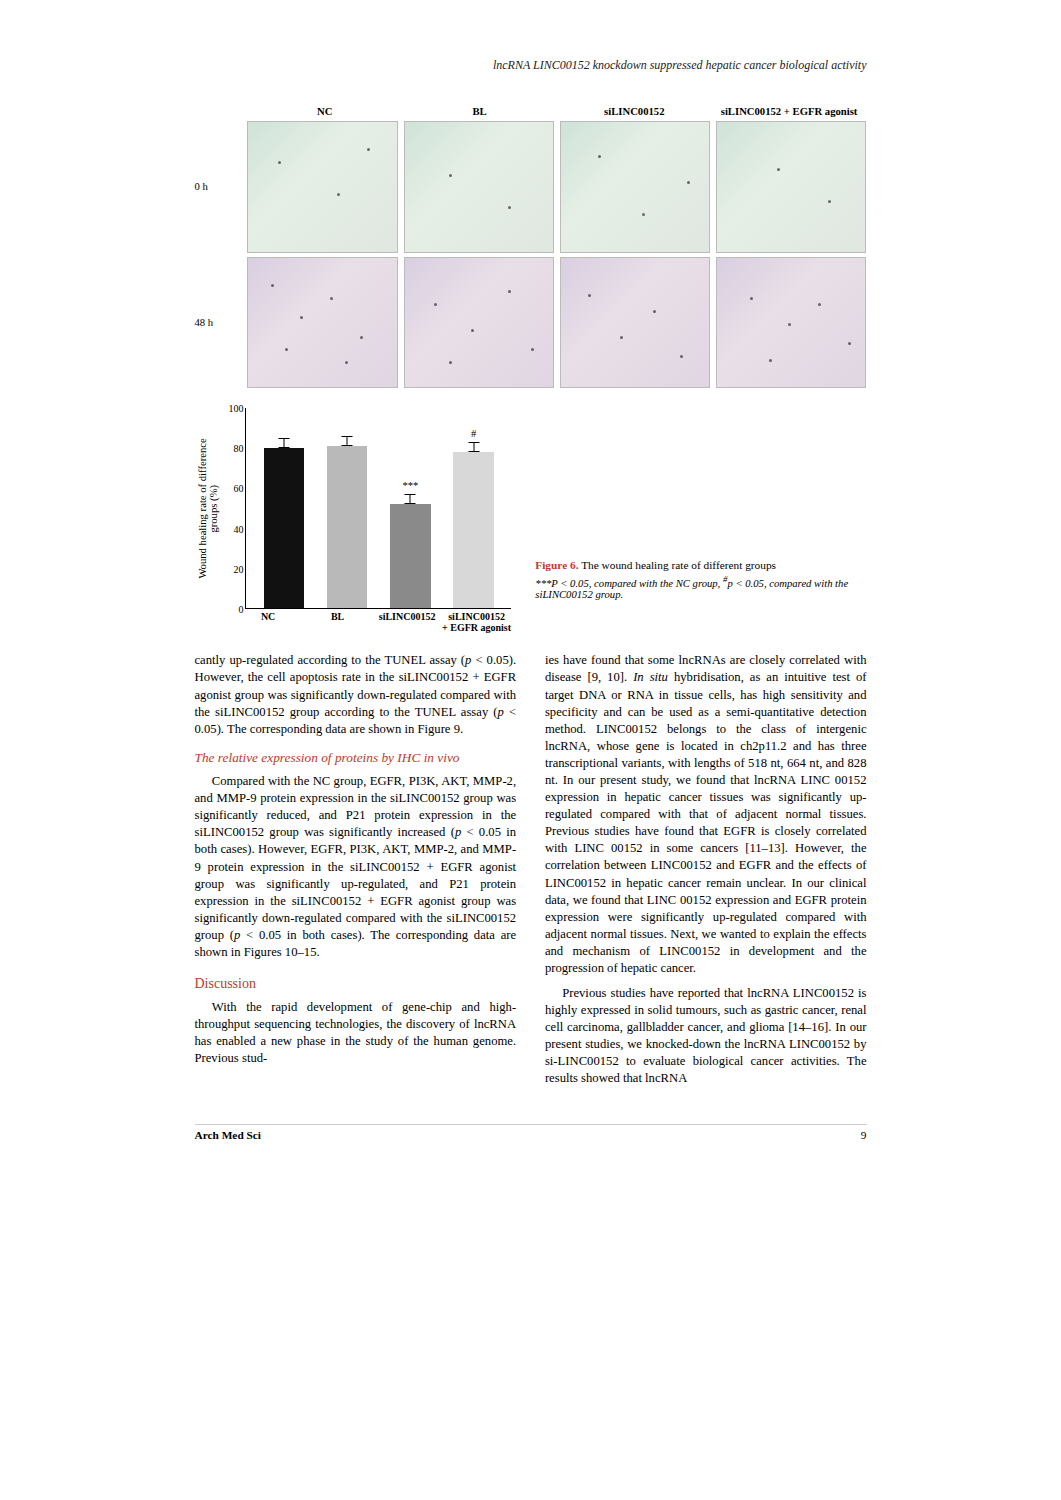lncRNA LINC00152 knockdown suppressed hepatic cancer biological activity
NC BL siLINC00152 siLINC00152 + EGFR agonist
0 h
48 h
Wound healing rate of difference
groups (%)
100 80 60 40 20 0
***
#
NC BL siLINC00152 siLINC00152
+ EGFR agonist
Figure 6. The wound healing rate of different groups
***P < 0.05, compared with the NC group, #p < 0.05, compared with the siLINC00152 group.
cantly up-regulated according to the TUNEL assay (p < 0.05). However, the cell apoptosis rate in the siLINC00152 + EGFR agonist group was significantly down-regulated compared with the siLINC00152 group according to the TUNEL assay (p < 0.05). The corresponding data are shown in Figure 9.
The relative expression of proteins by IHC in vivo
Compared with the NC group, EGFR, PI3K, AKT, MMP-2, and MMP-9 protein expression in the siLINC00152 group was significantly reduced, and P21 protein expression in the siLINC00152 group was significantly increased (p < 0.05 in both cases). However, EGFR, PI3K, AKT, MMP-2, and MMP-9 protein expression in the siLINC00152 + EGFR agonist group was significantly up-regulated, and P21 protein expression in the siLINC00152 + EGFR agonist group was significantly down-regulated compared with the siLINC00152 group (p < 0.05 in both cases). The corresponding data are shown in Figures 10–15.
Discussion
With the rapid development of gene-chip and high-throughput sequencing technologies, the discovery of lncRNA has enabled a new phase in the study of the human genome. Previous stud-
ies have found that some lncRNAs are closely correlated with disease [9, 10]. In situ hybridisation, as an intuitive test of target DNA or RNA in tissue cells, has high sensitivity and specificity and can be used as a semi-quantitative detection method. LINC00152 belongs to the class of intergenic lncRNA, whose gene is located in ch2p11.2 and has three transcriptional variants, with lengths of 518 nt, 664 nt, and 828 nt. In our present study, we found that lncRNA LINC 00152 expression in hepatic cancer tissues was significantly up-regulated compared with that of adjacent normal tissues. Previous studies have found that EGFR is closely correlated with LINC 00152 in some cancers [11–13]. However, the correlation between LINC00152 and EGFR and the effects of LINC00152 in hepatic cancer remain unclear. In our clinical data, we found that LINC 00152 expression and EGFR protein expression were significantly up-regulated compared with adjacent normal tissues. Next, we wanted to explain the effects and mechanism of LINC00152 in development and the progression of hepatic cancer.
Previous studies have reported that lncRNA LINC00152 is highly expressed in solid tumours, such as gastric cancer, renal cell carcinoma, gallbladder cancer, and glioma [14–16]. In our present studies, we knocked-down the lncRNA LINC00152 by si-LINC00152 to evaluate biological cancer activities. The results showed that lncRNA
Arch Med Sci 9